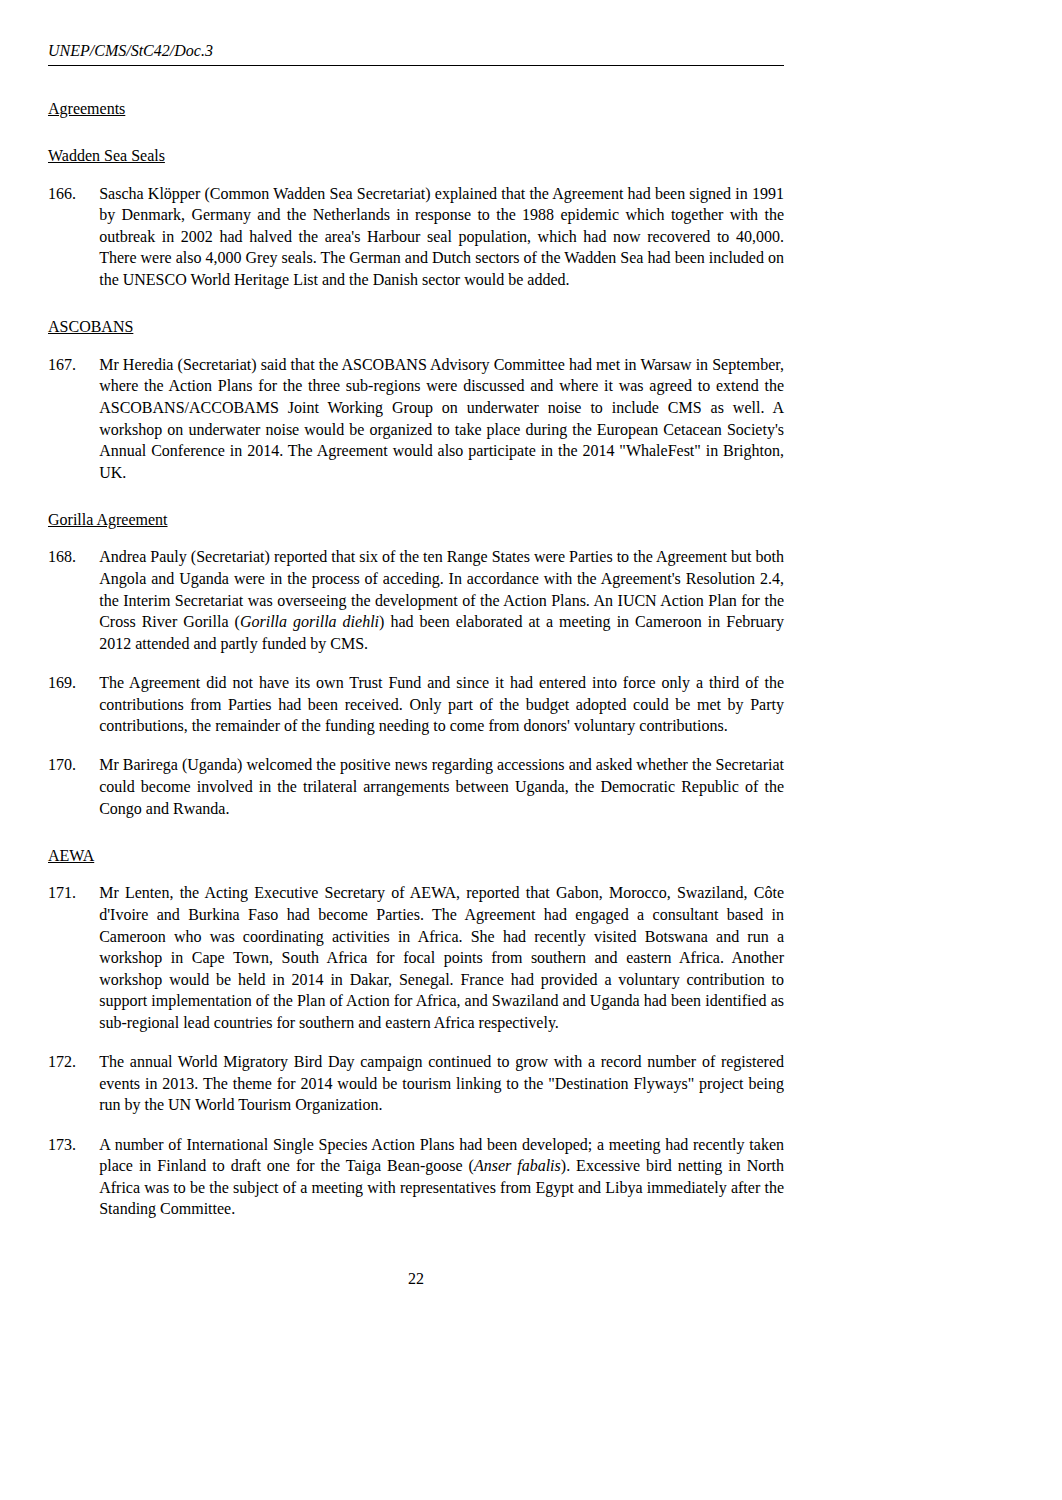UNEP/CMS/StC42/Doc.3
Agreements
Wadden Sea Seals
166.
Sascha Klöpper (Common Wadden Sea Secretariat) explained that the Agreement had been signed in 1991 by Denmark, Germany and the Netherlands in response to the 1988 epidemic which together with the outbreak in 2002 had halved the area's Harbour seal population, which had now recovered to 40,000. There were also 4,000 Grey seals. The German and Dutch sectors of the Wadden Sea had been included on the UNESCO World Heritage List and the Danish sector would be added.
ASCOBANS
167.
Mr Heredia (Secretariat) said that the ASCOBANS Advisory Committee had met in Warsaw in September, where the Action Plans for the three sub-regions were discussed and where it was agreed to extend the ASCOBANS/ACCOBAMS Joint Working Group on underwater noise to include CMS as well. A workshop on underwater noise would be organized to take place during the European Cetacean Society's Annual Conference in 2014. The Agreement would also participate in the 2014 "WhaleFest" in Brighton, UK.
Gorilla Agreement
168.
Andrea Pauly (Secretariat) reported that six of the ten Range States were Parties to the Agreement but both Angola and Uganda were in the process of acceding. In accordance with the Agreement's Resolution 2.4, the Interim Secretariat was overseeing the development of the Action Plans. An IUCN Action Plan for the Cross River Gorilla (Gorilla gorilla diehli) had been elaborated at a meeting in Cameroon in February 2012 attended and partly funded by CMS.
169.
The Agreement did not have its own Trust Fund and since it had entered into force only a third of the contributions from Parties had been received. Only part of the budget adopted could be met by Party contributions, the remainder of the funding needing to come from donors' voluntary contributions.
170.
Mr Barirega (Uganda) welcomed the positive news regarding accessions and asked whether the Secretariat could become involved in the trilateral arrangements between Uganda, the Democratic Republic of the Congo and Rwanda.
AEWA
171.
Mr Lenten, the Acting Executive Secretary of AEWA, reported that Gabon, Morocco, Swaziland, Côte d'Ivoire and Burkina Faso had become Parties. The Agreement had engaged a consultant based in Cameroon who was coordinating activities in Africa. She had recently visited Botswana and run a workshop in Cape Town, South Africa for focal points from southern and eastern Africa. Another workshop would be held in 2014 in Dakar, Senegal. France had provided a voluntary contribution to support implementation of the Plan of Action for Africa, and Swaziland and Uganda had been identified as sub-regional lead countries for southern and eastern Africa respectively.
172.
The annual World Migratory Bird Day campaign continued to grow with a record number of registered events in 2013. The theme for 2014 would be tourism linking to the "Destination Flyways" project being run by the UN World Tourism Organization.
173.
A number of International Single Species Action Plans had been developed; a meeting had recently taken place in Finland to draft one for the Taiga Bean-goose (Anser fabalis). Excessive bird netting in North Africa was to be the subject of a meeting with representatives from Egypt and Libya immediately after the Standing Committee.
22